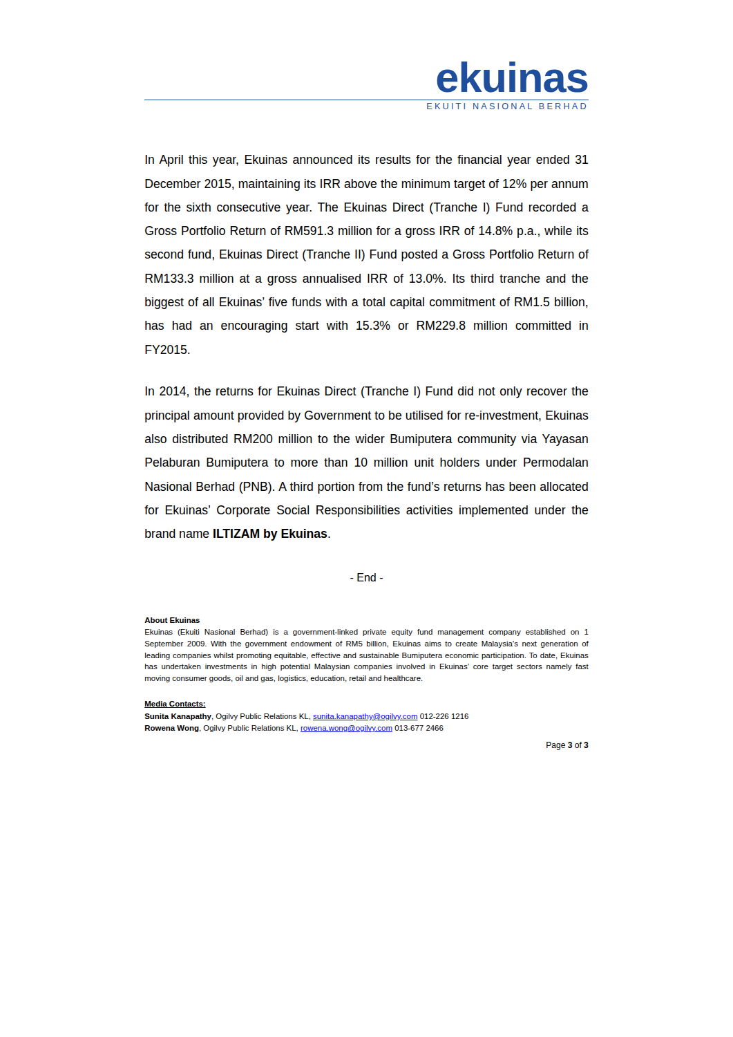ekuinas
EKUITI NASIONAL BERHAD
In April this year, Ekuinas announced its results for the financial year ended 31 December 2015, maintaining its IRR above the minimum target of 12% per annum for the sixth consecutive year. The Ekuinas Direct (Tranche I) Fund recorded a Gross Portfolio Return of RM591.3 million for a gross IRR of 14.8% p.a., while its second fund, Ekuinas Direct (Tranche II) Fund posted a Gross Portfolio Return of RM133.3 million at a gross annualised IRR of 13.0%. Its third tranche and the biggest of all Ekuinas’ five funds with a total capital commitment of RM1.5 billion, has had an encouraging start with 15.3% or RM229.8 million committed in FY2015.
In 2014, the returns for Ekuinas Direct (Tranche I) Fund did not only recover the principal amount provided by Government to be utilised for re-investment, Ekuinas also distributed RM200 million to the wider Bumiputera community via Yayasan Pelaburan Bumiputera to more than 10 million unit holders under Permodalan Nasional Berhad (PNB). A third portion from the fund’s returns has been allocated for Ekuinas’ Corporate Social Responsibilities activities implemented under the brand name ILTIZAM by Ekuinas.
- End -
About Ekuinas
Ekuinas (Ekuiti Nasional Berhad) is a government-linked private equity fund management company established on 1 September 2009. With the government endowment of RM5 billion, Ekuinas aims to create Malaysia’s next generation of leading companies whilst promoting equitable, effective and sustainable Bumiputera economic participation. To date, Ekuinas has undertaken investments in high potential Malaysian companies involved in Ekuinas’ core target sectors namely fast moving consumer goods, oil and gas, logistics, education, retail and healthcare.
Media Contacts:
Sunita Kanapathy, Ogilvy Public Relations KL, sunita.kanapathy@ogilvy.com 012-226 1216
Rowena Wong, Ogilvy Public Relations KL, rowena.wong@ogilvy.com 013-677 2466
Page 3 of 3